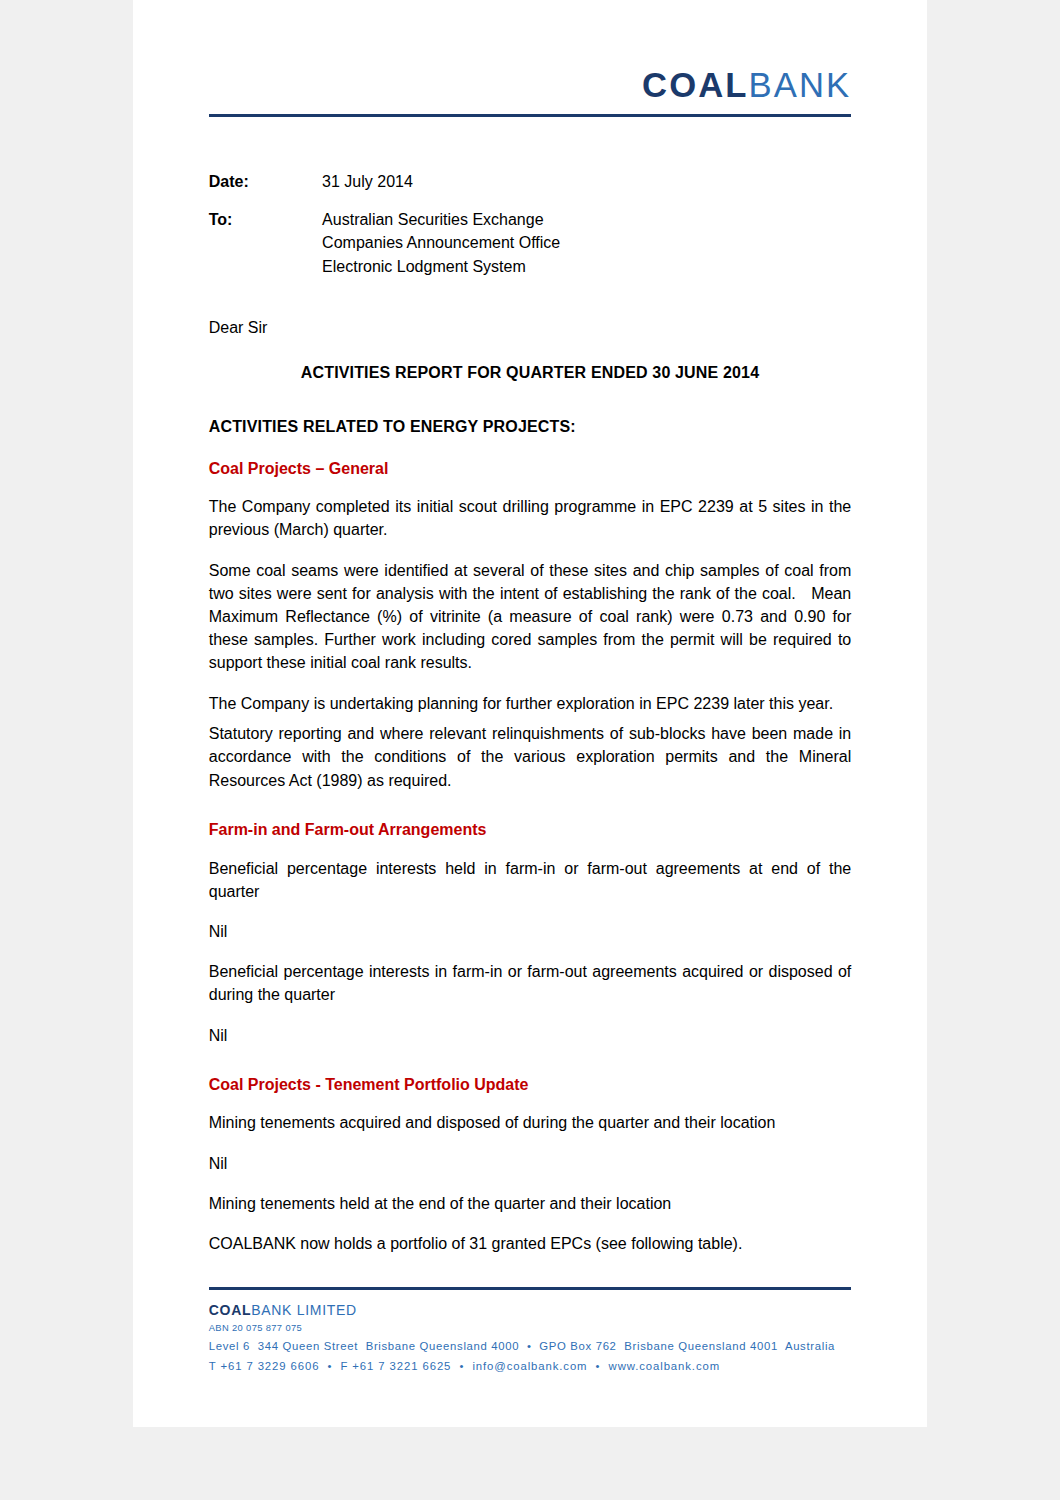COAL BANK
| Date: | 31 July 2014 |
| To: | Australian Securities Exchange Companies Announcement Office Electronic Lodgment System |
Dear Sir
ACTIVITIES REPORT FOR QUARTER ENDED 30 JUNE 2014
ACTIVITIES RELATED TO ENERGY PROJECTS:
Coal Projects – General
The Company completed its initial scout drilling programme in EPC 2239 at 5 sites in the previous (March) quarter.
Some coal seams were identified at several of these sites and chip samples of coal from two sites were sent for analysis with the intent of establishing the rank of the coal. Mean Maximum Reflectance (%) of vitrinite (a measure of coal rank) were 0.73 and 0.90 for these samples. Further work including cored samples from the permit will be required to support these initial coal rank results.
The Company is undertaking planning for further exploration in EPC 2239 later this year.
Statutory reporting and where relevant relinquishments of sub-blocks have been made in accordance with the conditions of the various exploration permits and the Mineral Resources Act (1989) as required.
Farm-in and Farm-out Arrangements
Beneficial percentage interests held in farm-in or farm-out agreements at end of the quarter
Nil
Beneficial percentage interests in farm-in or farm-out agreements acquired or disposed of during the quarter
Nil
Coal Projects - Tenement Portfolio Update
Mining tenements acquired and disposed of during the quarter and their location
Nil
Mining tenements held at the end of the quarter and their location
COALBANK now holds a portfolio of 31 granted EPCs (see following table).
COAL BANK LIMITED
ABN 20 075 877 075
Level 6 344 Queen Street Brisbane Queensland 4000 • GPO Box 762 Brisbane Queensland 4001 Australia
T +61 7 3229 6606 • F +61 7 3221 6625 • info@coalbank.com • www.coalbank.com